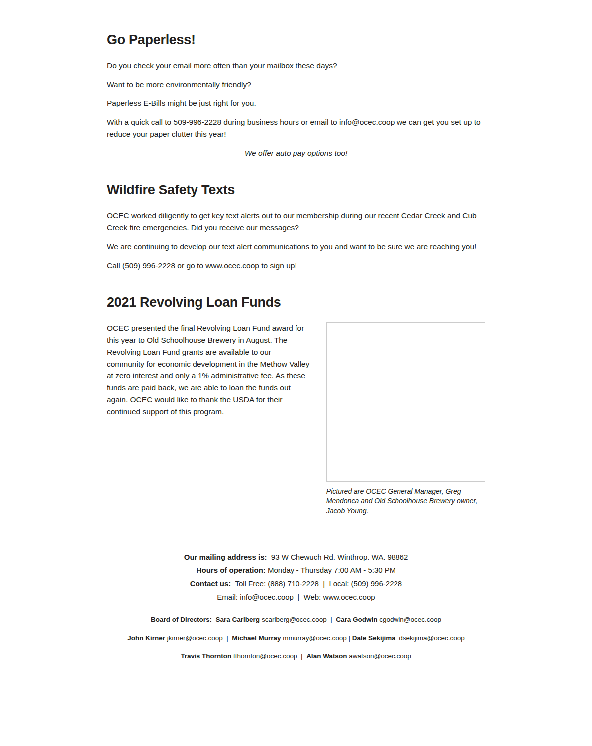Go Paperless!
Do you check your email more often than your mailbox these days?
Want to be more environmentally friendly?
Paperless E-Bills might be just right for you.
With a quick call to 509-996-2228 during business hours or email to info@ocec.coop we can get you set up to reduce your paper clutter this year!
We offer auto pay options too!
Wildfire Safety Texts
OCEC worked diligently to get key text alerts out to our membership during our recent Cedar Creek and Cub Creek fire emergencies. Did you receive our messages?
We are continuing to develop our text alert communications to you and want to be sure we are reaching you!
Call (509) 996-2228 or go to www.ocec.coop to sign up!
2021 Revolving Loan Funds
OCEC presented the final Revolving Loan Fund award for this year to Old Schoolhouse Brewery in August. The Revolving Loan Fund grants are available to our community for economic development in the Methow Valley at zero interest and only a 1% administrative fee. As these funds are paid back, we are able to loan the funds out again. OCEC would like to thank the USDA for their continued support of this program.
Pictured are OCEC General Manager, Greg Mendonca and Old Schoolhouse Brewery owner, Jacob Young.
Our mailing address is: 93 W Chewuch Rd, Winthrop, WA. 98862
Hours of operation: Monday - Thursday 7:00 AM - 5:30 PM
Contact us: Toll Free: (888) 710-2228 | Local: (509) 996-2228
Email: info@ocec.coop | Web: www.ocec.coop
Board of Directors: Sara Carlberg scarlberg@ocec.coop | Cara Godwin cgodwin@ocec.coop
John Kirner jkirner@ocec.coop | Michael Murray mmurray@ocec.coop | Dale Sekijima dsekijima@ocec.coop
Travis Thornton tthornton@ocec.coop | Alan Watson awatson@ocec.coop